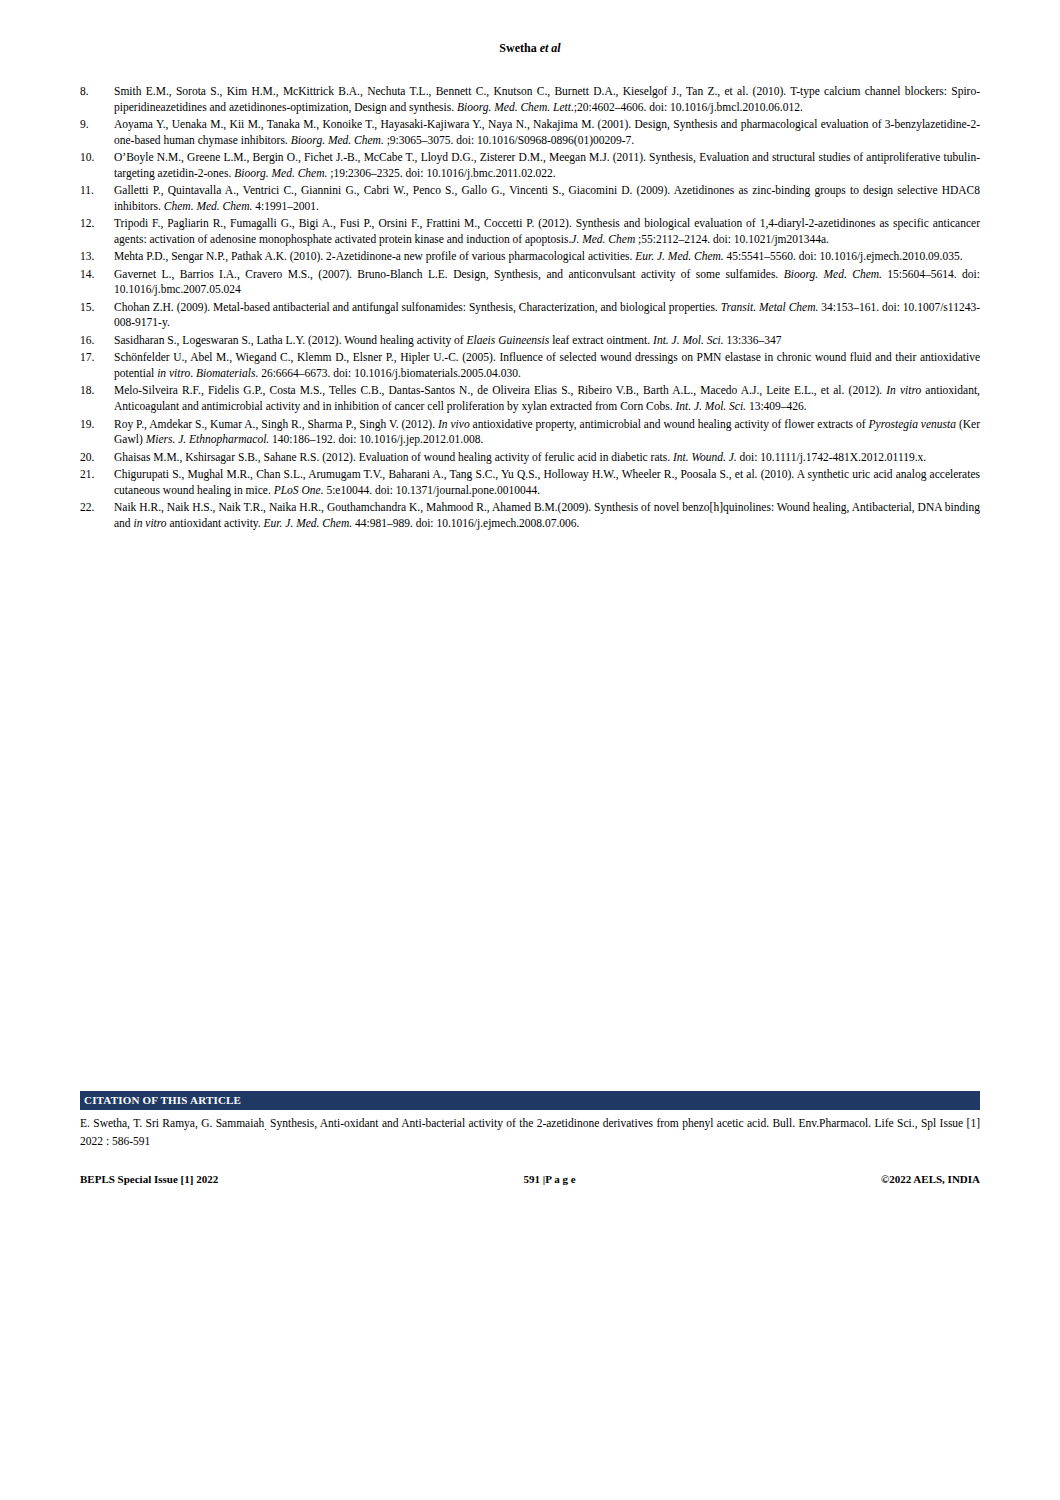Swetha et al
Smith E.M., Sorota S., Kim H.M., McKittrick B.A., Nechuta T.L., Bennett C., Knutson C., Burnett D.A., Kieselgof J., Tan Z., et al. (2010). T-type calcium channel blockers: Spiro-piperidineazetidines and azetidinones-optimization, Design and synthesis. Bioorg. Med. Chem. Lett.;20:4602–4606. doi: 10.1016/j.bmcl.2010.06.012.
Aoyama Y., Uenaka M., Kii M., Tanaka M., Konoike T., Hayasaki-Kajiwara Y., Naya N., Nakajima M. (2001). Design, Synthesis and pharmacological evaluation of 3-benzylazetidine-2-one-based human chymase inhibitors. Bioorg. Med. Chem. ;9:3065–3075. doi: 10.1016/S0968-0896(01)00209-7.
O’Boyle N.M., Greene L.M., Bergin O., Fichet J.-B., McCabe T., Lloyd D.G., Zisterer D.M., Meegan M.J. (2011). Synthesis, Evaluation and structural studies of antiproliferative tubulin-targeting azetidin-2-ones. Bioorg. Med. Chem. ;19:2306–2325. doi: 10.1016/j.bmc.2011.02.022.
Galletti P., Quintavalla A., Ventrici C., Giannini G., Cabri W., Penco S., Gallo G., Vincenti S., Giacomini D. (2009). Azetidinones as zinc-binding groups to design selective HDAC8 inhibitors. Chem. Med. Chem. 4:1991–2001.
Tripodi F., Pagliarin R., Fumagalli G., Bigi A., Fusi P., Orsini F., Frattini M., Coccetti P. (2012). Synthesis and biological evaluation of 1,4-diaryl-2-azetidinones as specific anticancer agents: activation of adenosine monophosphate activated protein kinase and induction of apoptosis.J. Med. Chem ;55:2112–2124. doi: 10.1021/jm201344a.
Mehta P.D., Sengar N.P., Pathak A.K. (2010). 2-Azetidinone-a new profile of various pharmacological activities. Eur. J. Med. Chem. 45:5541–5560. doi: 10.1016/j.ejmech.2010.09.035.
Gavernet L., Barrios I.A., Cravero M.S., (2007). Bruno-Blanch L.E. Design, Synthesis, and anticonvulsant activity of some sulfamides. Bioorg. Med. Chem. 15:5604–5614. doi: 10.1016/j.bmc.2007.05.024
Chohan Z.H. (2009). Metal-based antibacterial and antifungal sulfonamides: Synthesis, Characterization, and biological properties. Transit. Metal Chem. 34:153–161. doi: 10.1007/s11243-008-9171-y.
Sasidharan S., Logeswaran S., Latha L.Y. (2012). Wound healing activity of Elaeis Guineensis leaf extract ointment. Int. J. Mol. Sci. 13:336–347
Schönfelder U., Abel M., Wiegand C., Klemm D., Elsner P., Hipler U.-C. (2005). Influence of selected wound dressings on PMN elastase in chronic wound fluid and their antioxidative potential in vitro. Biomaterials. 26:6664–6673. doi: 10.1016/j.biomaterials.2005.04.030.
Melo-Silveira R.F., Fidelis G.P., Costa M.S., Telles C.B., Dantas-Santos N., de Oliveira Elias S., Ribeiro V.B., Barth A.L., Macedo A.J., Leite E.L., et al. (2012). In vitro antioxidant, Anticoagulant and antimicrobial activity and in inhibition of cancer cell proliferation by xylan extracted from Corn Cobs. Int. J. Mol. Sci. 13:409–426.
Roy P., Amdekar S., Kumar A., Singh R., Sharma P., Singh V. (2012). In vivo antioxidative property, antimicrobial and wound healing activity of flower extracts of Pyrostegia venusta (Ker Gawl) Miers. J. Ethnopharmacol. 140:186–192. doi: 10.1016/j.jep.2012.01.008.
Ghaisas M.M., Kshirsagar S.B., Sahane R.S. (2012). Evaluation of wound healing activity of ferulic acid in diabetic rats. Int. Wound. J. doi: 10.1111/j.1742-481X.2012.01119.x.
Chigurupati S., Mughal M.R., Chan S.L., Arumugam T.V., Baharani A., Tang S.C., Yu Q.S., Holloway H.W., Wheeler R., Poosala S., et al. (2010). A synthetic uric acid analog accelerates cutaneous wound healing in mice. PLoS One. 5:e10044. doi: 10.1371/journal.pone.0010044.
Naik H.R., Naik H.S., Naik T.R., Naika H.R., Gouthamchandra K., Mahmood R., Ahamed B.M.(2009). Synthesis of novel benzo[h]quinolines: Wound healing, Antibacterial, DNA binding and in vitro antioxidant activity. Eur. J. Med. Chem. 44:981–989. doi: 10.1016/j.ejmech.2008.07.006.
CITATION OF THIS ARTICLE
E. Swetha, T. Sri Ramya, G. Sammaiah. Synthesis, Anti-oxidant and Anti-bacterial activity of the 2-azetidinone derivatives from phenyl acetic acid. Bull. Env.Pharmacol. Life Sci., Spl Issue [1] 2022 : 586-591
BEPLS Special Issue [1] 2022
591 |P a g e
©2022 AELS, INDIA